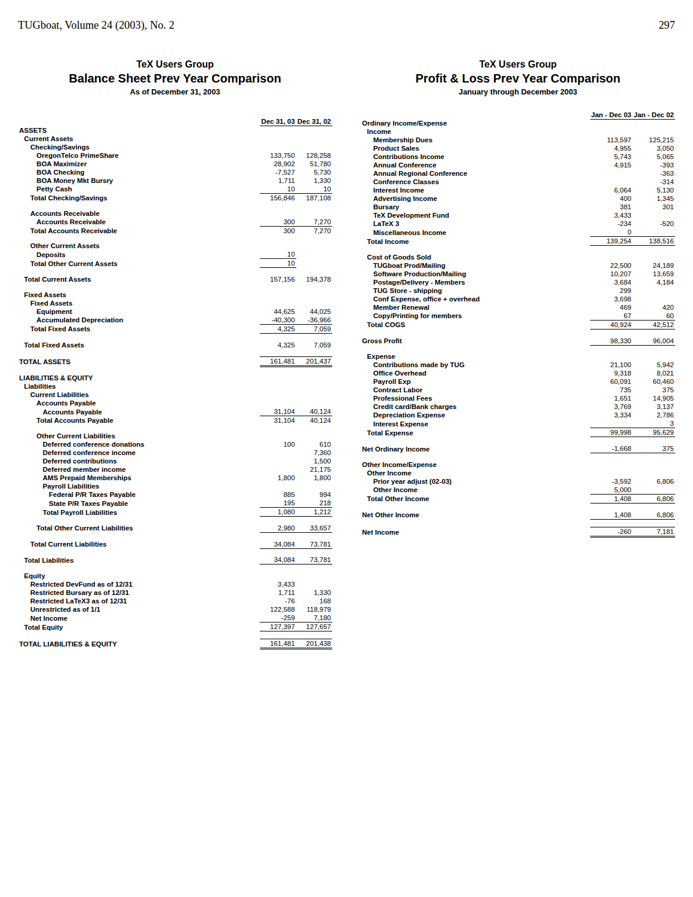TUGboat, Volume 24 (2003), No. 2
297
TeX Users Group Balance Sheet Prev Year Comparison As of December 31, 2003
| | Dec 31, 03 | Dec 31, 02 |
| ASSETS | | |
| Current Assets | | |
| Checking/Savings | | |
| OregonTelco PrimeShare | 133,750 | 128,258 |
| BOA Maximizer | 28,902 | 51,780 |
| BOA Checking | -7,527 | 5,730 |
| BOA Money Mkt Bursry | 1,711 | 1,330 |
| Petty Cash | 10 | 10 |
| Total Checking/Savings | 156,846 | 187,108 |
| Accounts Receivable | | |
| Accounts Receivable | 300 | 7,270 |
| Total Accounts Receivable | 300 | 7,270 |
| Other Current Assets | | |
| Deposits | 10 | |
| Total Other Current Assets | 10 | |
| Total Current Assets | 157,156 | 194,378 |
| Fixed Assets | | |
| Fixed Assets | | |
| Equipment | 44,625 | 44,025 |
| Accumulated Depreciation | -40,300 | -36,966 |
| Total Fixed Assets | 4,325 | 7,059 |
| Total Fixed Assets | 4,325 | 7,059 |
| TOTAL ASSETS | 161,481 | 201,437 |
| LIABILITIES & EQUITY | | |
| Liabilities | | |
| Current Liabilities | | |
| Accounts Payable | | |
| Accounts Payable | 31,104 | 40,124 |
| Total Accounts Payable | 31,104 | 40,124 |
| Other Current Liabilities | | |
| Deferred conference donations | 100 | 610 |
| Deferred conference income | | 7,360 |
| Deferred contributions | | 1,500 |
| Deferred member income | | 21,175 |
| AMS Prepaid Memberships | 1,800 | 1,800 |
| Payroll Liabilities | | |
| Federal P/R Taxes Payable | 885 | 994 |
| State P/R Taxes Payable | 195 | 218 |
| Total Payroll Liabilities | 1,080 | 1,212 |
| Total Other Current Liabilities | 2,980 | 33,657 |
| Total Current Liabilities | 34,084 | 73,781 |
| Total Liabilities | 34,084 | 73,781 |
| Equity | | |
| Restricted DevFund as of 12/31 | 3,433 | |
| Restricted Bursary as of 12/31 | 1,711 | 1,330 |
| Restricted LaTeX3 as of 12/31 | -76 | 168 |
| Unrestricted as of 1/1 | 122,588 | 118,979 |
| Net Income | -259 | 7,180 |
| Total Equity | 127,397 | 127,657 |
| TOTAL LIABILITIES & EQUITY | 161,481 | 201,438 |
TeX Users Group Profit & Loss Prev Year Comparison January through December 2003
| | Jan - Dec 03 | Jan - Dec 02 |
| Ordinary Income/Expense | | |
| Income | | |
| Membership Dues | 113,597 | 125,215 |
| Product Sales | 4,955 | 3,050 |
| Contributions Income | 5,743 | 5,065 |
| Annual Conference | 4,915 | -393 |
| Annual Regional Conference | | -363 |
| Conference Classes | | -314 |
| Interest Income | 6,064 | 5,130 |
| Advertising Income | 400 | 1,345 |
| Bursary | 381 | 301 |
| TeX Development Fund | 3,433 | |
| LaTeX 3 | -234 | -520 |
| Miscellaneous Income | 0 | |
| Total Income | 139,254 | 138,516 |
| Cost of Goods Sold | | |
| TUGboat Prod/Mailing | 22,500 | 24,189 |
| Software Production/Mailing | 10,207 | 13,659 |
| Postage/Delivery - Members | 3,684 | 4,184 |
| TUG Store - shipping | 299 | |
| Conf Expense, office + overhead | 3,698 | |
| Member Renewal | 469 | 420 |
| Copy/Printing for members | 67 | 60 |
| Total COGS | 40,924 | 42,512 |
| Gross Profit | 98,330 | 96,004 |
| Expense | | |
| Contributions made by TUG | 21,100 | 5,942 |
| Office Overhead | 9,318 | 8,021 |
| Payroll Exp | 60,091 | 60,460 |
| Contract Labor | 735 | 375 |
| Professional Fees | 1,651 | 14,905 |
| Credit card/Bank charges | 3,769 | 3,137 |
| Depreciation Expense | 3,334 | 2,786 |
| Interest Expense | | 3 |
| Total Expense | 99,998 | 95,629 |
| Net Ordinary Income | -1,668 | 375 |
| Other Income/Expense | | |
| Other Income | | |
| Prior year adjust (02-03) | -3,592 | 6,806 |
| Other Income | 5,000 | |
| Total Other Income | 1,408 | 6,806 |
| Net Other Income | 1,408 | 6,806 |
| Net Income | -260 | 7,181 |